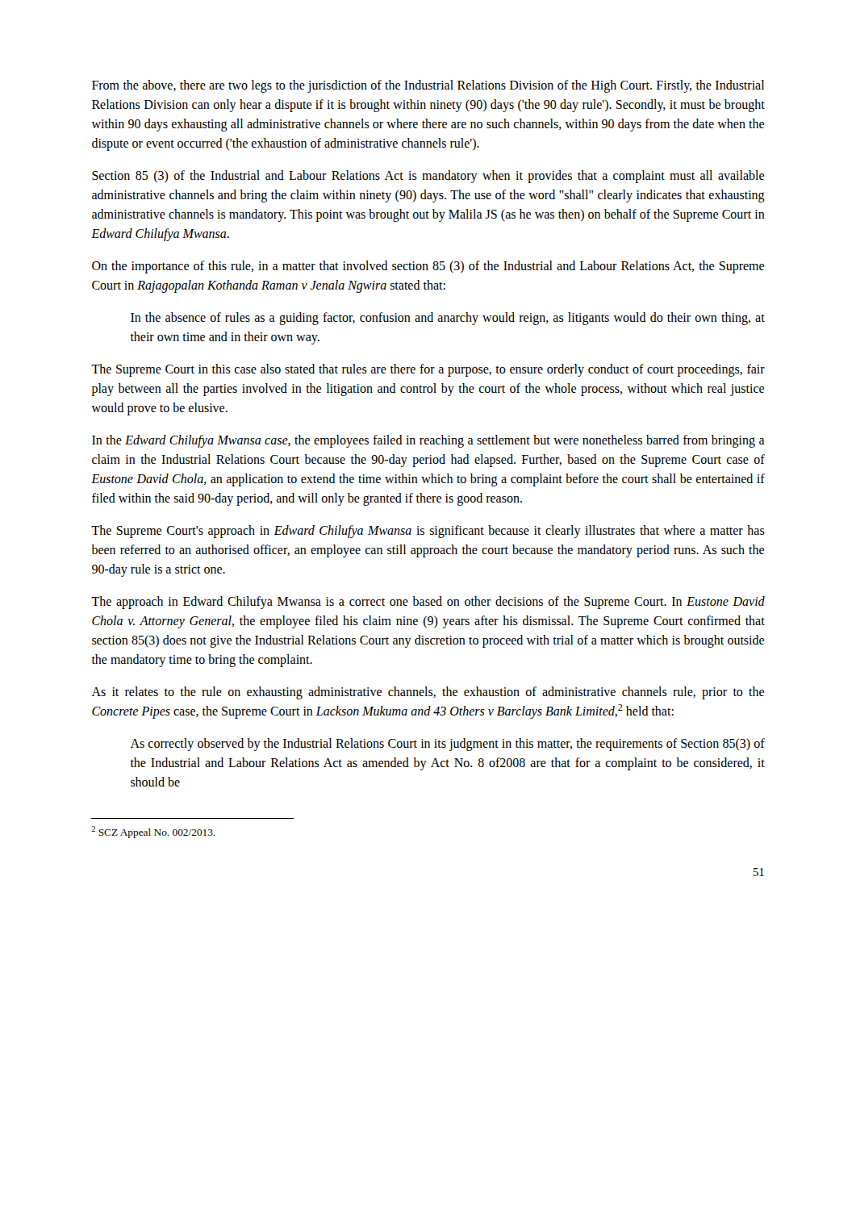From the above, there are two legs to the jurisdiction of the Industrial Relations Division of the High Court. Firstly, the Industrial Relations Division can only hear a dispute if it is brought within ninety (90) days ('the 90 day rule'). Secondly, it must be brought within 90 days exhausting all administrative channels or where there are no such channels, within 90 days from the date when the dispute or event occurred ('the exhaustion of administrative channels rule').
Section 85 (3) of the Industrial and Labour Relations Act is mandatory when it provides that a complaint must all available administrative channels and bring the claim within ninety (90) days. The use of the word "shall" clearly indicates that exhausting administrative channels is mandatory. This point was brought out by Malila JS (as he was then) on behalf of the Supreme Court in Edward Chilufya Mwansa.
On the importance of this rule, in a matter that involved section 85 (3) of the Industrial and Labour Relations Act, the Supreme Court in Rajagopalan Kothanda Raman v Jenala Ngwira stated that:
In the absence of rules as a guiding factor, confusion and anarchy would reign, as litigants would do their own thing, at their own time and in their own way.
The Supreme Court in this case also stated that rules are there for a purpose, to ensure orderly conduct of court proceedings, fair play between all the parties involved in the litigation and control by the court of the whole process, without which real justice would prove to be elusive.
In the Edward Chilufya Mwansa case, the employees failed in reaching a settlement but were nonetheless barred from bringing a claim in the Industrial Relations Court because the 90-day period had elapsed. Further, based on the Supreme Court case of Eustone David Chola, an application to extend the time within which to bring a complaint before the court shall be entertained if filed within the said 90-day period, and will only be granted if there is good reason.
The Supreme Court's approach in Edward Chilufya Mwansa is significant because it clearly illustrates that where a matter has been referred to an authorised officer, an employee can still approach the court because the mandatory period runs. As such the 90-day rule is a strict one.
The approach in Edward Chilufya Mwansa is a correct one based on other decisions of the Supreme Court. In Eustone David Chola v. Attorney General, the employee filed his claim nine (9) years after his dismissal. The Supreme Court confirmed that section 85(3) does not give the Industrial Relations Court any discretion to proceed with trial of a matter which is brought outside the mandatory time to bring the complaint.
As it relates to the rule on exhausting administrative channels, the exhaustion of administrative channels rule, prior to the Concrete Pipes case, the Supreme Court in Lackson Mukuma and 43 Others v Barclays Bank Limited,2 held that:
As correctly observed by the Industrial Relations Court in its judgment in this matter, the requirements of Section 85(3) of the Industrial and Labour Relations Act as amended by Act No. 8 of2008 are that for a complaint to be considered, it should be
2 SCZ Appeal No. 002/2013.
51